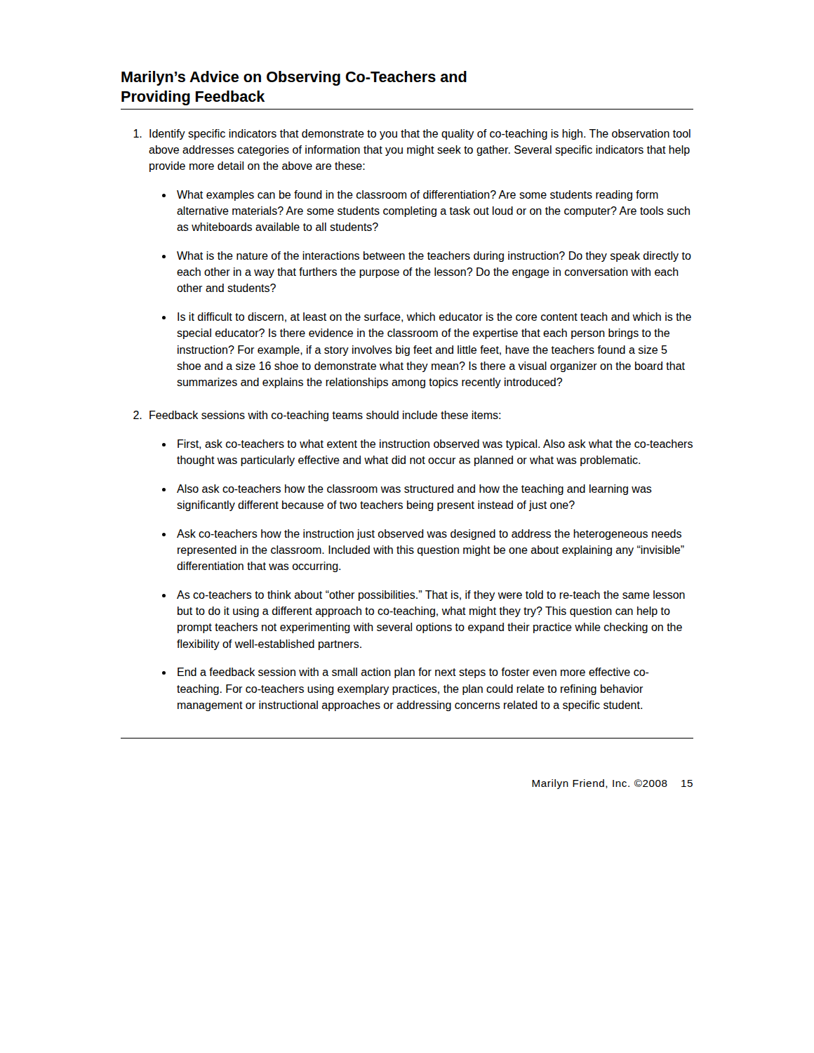Marilyn’s Advice on Observing Co-Teachers and
Providing Feedback
Identify specific indicators that demonstrate to you that the quality of co-teaching is high. The observation tool above addresses categories of information that you might seek to gather. Several specific indicators that help provide more detail on the above are these:
What examples can be found in the classroom of differentiation? Are some students reading form alternative materials? Are some students completing a task out loud or on the computer? Are tools such as whiteboards available to all students?
What is the nature of the interactions between the teachers during instruction? Do they speak directly to each other in a way that furthers the purpose of the lesson? Do the engage in conversation with each other and students?
Is it difficult to discern, at least on the surface, which educator is the core content teach and which is the special educator? Is there evidence in the classroom of the expertise that each person brings to the instruction? For example, if a story involves big feet and little feet, have the teachers found a size 5 shoe and a size 16 shoe to demonstrate what they mean? Is there a visual organizer on the board that summarizes and explains the relationships among topics recently introduced?
Feedback sessions with co-teaching teams should include these items:
First, ask co-teachers to what extent the instruction observed was typical. Also ask what the co-teachers thought was particularly effective and what did not occur as planned or what was problematic.
Also ask co-teachers how the classroom was structured and how the teaching and learning was significantly different because of two teachers being present instead of just one?
Ask co-teachers how the instruction just observed was designed to address the heterogeneous needs represented in the classroom. Included with this question might be one about explaining any “invisible” differentiation that was occurring.
As co-teachers to think about “other possibilities.” That is, if they were told to re-teach the same lesson but to do it using a different approach to co-teaching, what might they try? This question can help to prompt teachers not experimenting with several options to expand their practice while checking on the flexibility of well-established partners.
End a feedback session with a small action plan for next steps to foster even more effective co-teaching. For co-teachers using exemplary practices, the plan could relate to refining behavior management or instructional approaches or addressing concerns related to a specific student.
Marilyn Friend, Inc. ©200815